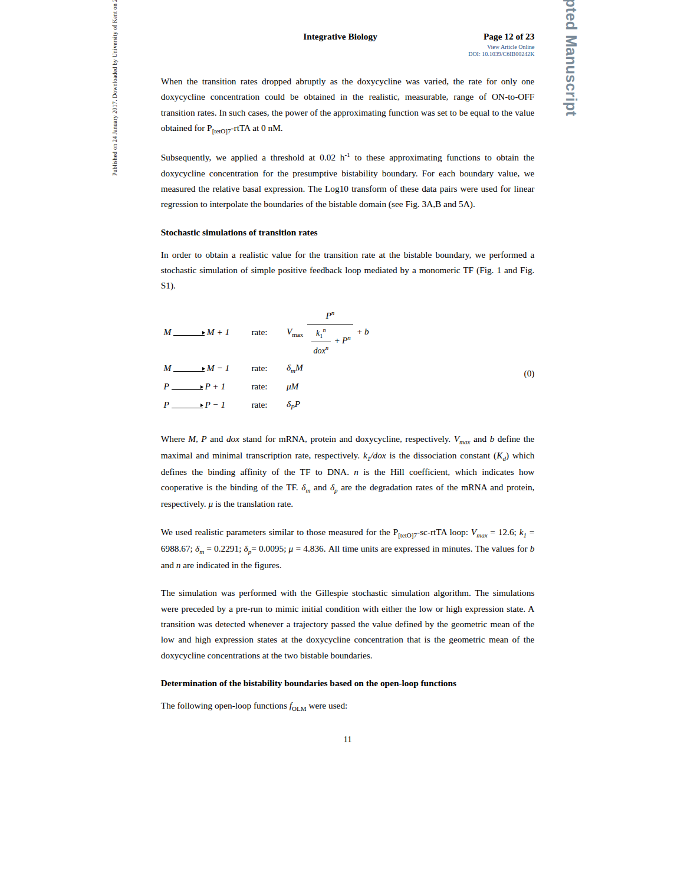Integrative Biology
Page 12 of 23
View Article Online
DOI: 10.1039/C6IB00242K
Published on 24 January 2017. Downloaded by University of Kent on 25/01/2017 10:01:29.
Integrative Biology Accepted Manuscript
When the transition rates dropped abruptly as the doxycycline was varied, the rate for only one doxycycline concentration could be obtained in the realistic, measurable, range of ON-to-OFF transition rates. In such cases, the power of the approximating function was set to be equal to the value obtained for P[tetO]7-rtTA at 0 nM.
Subsequently, we applied a threshold at 0.02 h-1 to these approximating functions to obtain the doxycycline concentration for the presumptive bistability boundary. For each boundary value, we measured the relative basal expression. The Log10 transform of these data pairs were used for linear regression to interpolate the boundaries of the bistable domain (see Fig. 3A,B and 5A).
Stochastic simulations of transition rates
In order to obtain a realistic value for the transition rate at the bistable boundary, we performed a stochastic simulation of simple positive feedback loop mediated by a monomeric TF (Fig. 1 and Fig. S1).
| M M + 1 | rate: | V max P n k 1 n dox n + P n + b |
| M M − 1 | rate: | δ m M |
| P P + 1 | rate: | μM |
| P P − 1 | rate: | δ P P |
(0)
Where M, P and dox stand for mRNA, protein and doxycycline, respectively. Vmax and b define the maximal and minimal transcription rate, respectively. k1/dox is the dissociation constant (Kd) which defines the binding affinity of the TF to DNA. n is the Hill coefficient, which indicates how cooperative is the binding of the TF. δm and δp are the degradation rates of the mRNA and protein, respectively. μ is the translation rate.
We used realistic parameters similar to those measured for the P[tetO]7-sc-rtTA loop: Vmax = 12.6; k1 = 6988.67; δm = 0.2291; δp= 0.0095; μ = 4.836. All time units are expressed in minutes. The values for b and n are indicated in the figures.
The simulation was performed with the Gillespie stochastic simulation algorithm. The simulations were preceded by a pre-run to mimic initial condition with either the low or high expression state. A transition was detected whenever a trajectory passed the value defined by the geometric mean of the low and high expression states at the doxycycline concentration that is the geometric mean of the doxycycline concentrations at the two bistable boundaries.
Determination of the bistability boundaries based on the open-loop functions
The following open-loop functions fOLM were used:
11